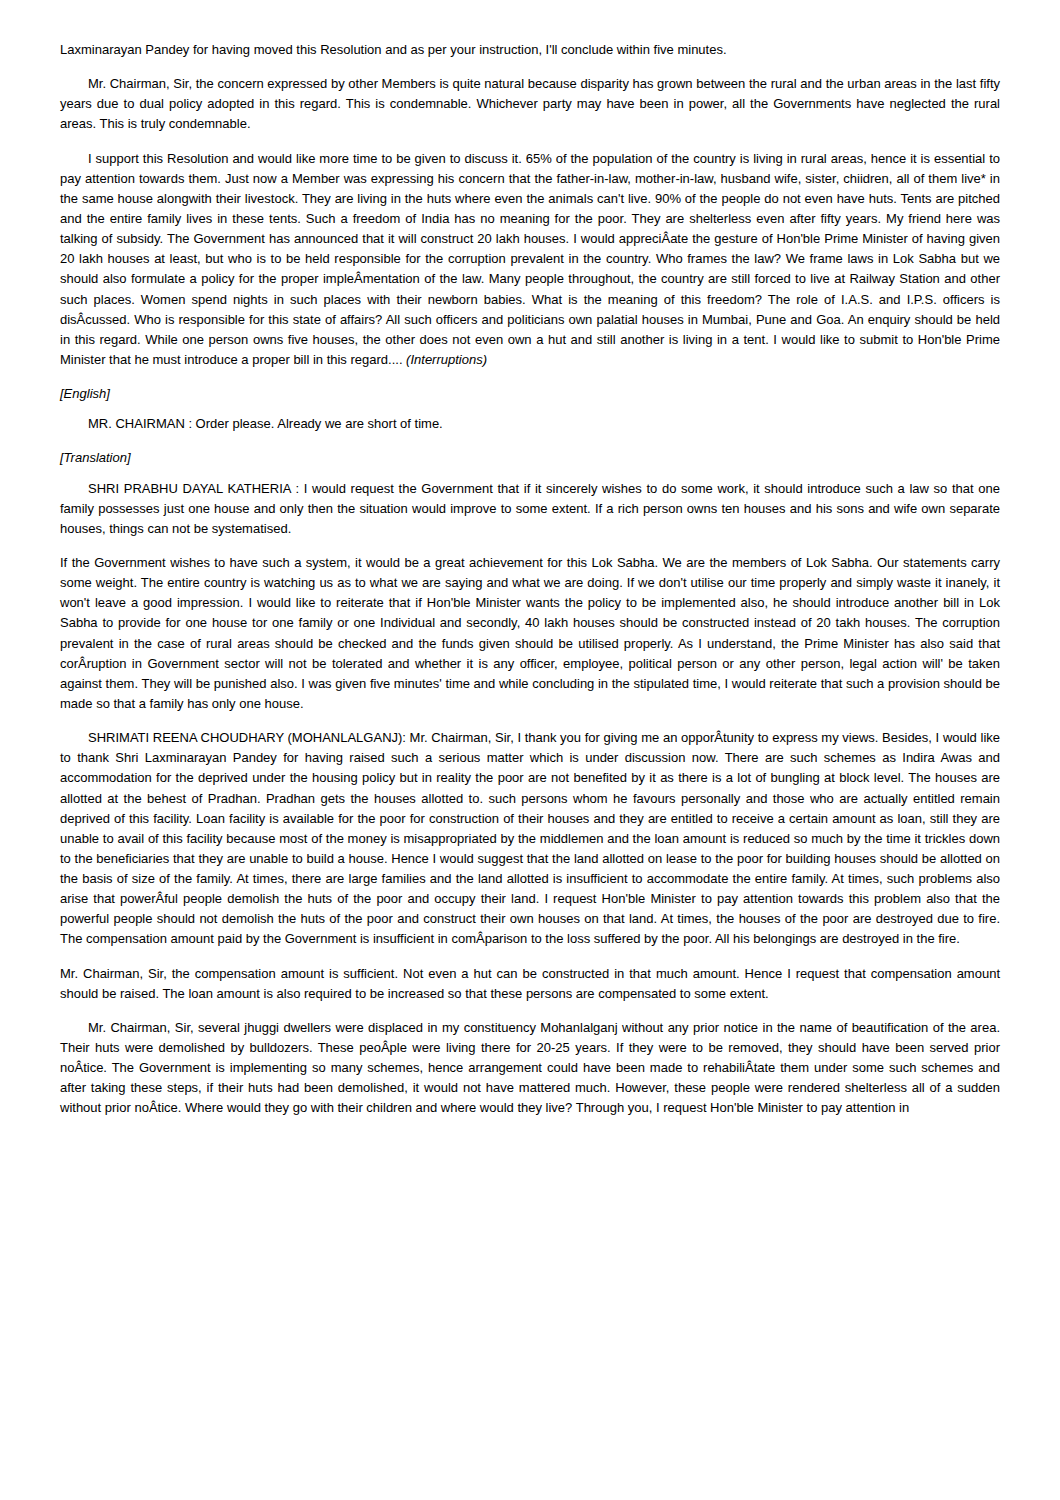Laxminarayan Pandey for having moved this Resolution and as per your instruction, I'll conclude within five minutes.
Mr. Chairman, Sir, the concern expressed by other Members is quite natural because disparity has grown between the rural and the urban areas in the last fifty years due to dual policy adopted in this regard. This is condemnable. Whichever party may have been in power, all the Governments have neglected the rural areas. This is truly condemnable.
I support this Resolution and would like more time to be given to discuss it. 65% of the population of the country is living in rural areas, hence it is essential to pay attention towards them. Just now a Member was expressing his concern that the father-in-law, mother-in-law, husband wife, sister, chiidren, all of them live* in the same house alongwith their livestock. They are living in the huts where even the animals can't live. 90% of the people do not even have huts. Tents are pitched and the entire family lives in these tents. Such a freedom of India has no meaning for the poor. They are shelterless even after fifty years. My friend here was talking of subsidy. The Government has announced that it will construct 20 lakh houses. I would appreciÂate the gesture of Hon'ble Prime Minister of having given 20 lakh houses at least, but who is to be held responsible for the corruption prevalent in the country. Who frames the law? We frame laws in Lok Sabha but we should also formulate a policy for the proper impleÂmentation of the law. Many people throughout, the country are still forced to live at Railway Station and other such places. Women spend nights in such places with their newborn babies. What is the meaning of this freedom? The role of I.A.S. and I.P.S. officers is disÂcussed. Who is responsible for this state of affairs? All such officers and politicians own palatial houses in Mumbai, Pune and Goa. An enquiry should be held in this regard. While one person owns five houses, the other does not even own a hut and still another is living in a tent. I would like to submit to Hon'ble Prime Minister that he must introduce a proper bill in this regard.... (Interruptions)
[English]
MR. CHAIRMAN : Order please. Already we are short of time.
[Translation]
SHRI PRABHU DAYAL KATHERIA : I would request the Government that if it sincerely wishes to do some work, it should introduce such a law so that one family possesses just one house and only then the situation would improve to some extent. If a rich person owns ten houses and his sons and wife own separate houses, things can not be systematised.
If the Government wishes to have such a system, it would be a great achievement for this Lok Sabha. We are the members of Lok Sabha. Our statements carry some weight. The entire country is watching us as to what we are saying and what we are doing. If we don't utilise our time properly and simply waste it inanely, it won't leave a good impression. I would like to reiterate that if Hon'ble Minister wants the policy to be implemented also, he should introduce another bill in Lok Sabha to provide for one house tor one family or one Individual and secondly, 40 lakh houses should be constructed instead of 20 takh houses. The corruption prevalent in the case of rural areas should be checked and the funds given should be utilised properly. As I understand, the Prime Minister has also said that corÂruption in Government sector will not be tolerated and whether it is any officer, employee, political person or any other person, legal action will' be taken against them. They will be punished also. I was given five minutes' time and while concluding in the stipulated time, I would reiterate that such a provision should be made so that a family has only one house.
SHRIMATI REENA CHOUDHARY (MOHANLALGANJ): Mr. Chairman, Sir, I thank you for giving me an opporÂtunity to express my views. Besides, I would like to thank Shri Laxminarayan Pandey for having raised such a serious matter which is under discussion now. There are such schemes as Indira Awas and accommodation for the deprived under the housing policy but in reality the poor are not benefited by it as there is a lot of bungling at block level. The houses are allotted at the behest of Pradhan. Pradhan gets the houses allotted to. such persons whom he favours personally and those who are actually entitled remain deprived of this facility. Loan facility is available for the poor for construction of their houses and they are entitled to receive a certain amount as loan, still they are unable to avail of this facility because most of the money is misappropriated by the middlemen and the loan amount is reduced so much by the time it trickles down to the beneficiaries that they are unable to build a house. Hence I would suggest that the land allotted on lease to the poor for building houses should be allotted on the basis of size of the family. At times, there are large families and the land allotted is insufficient to accommodate the entire family. At times, such problems also arise that powerÂful people demolish the huts of the poor and occupy their land. I request Hon'ble Minister to pay attention towards this problem also that the powerful people should not demolish the huts of the poor and construct their own houses on that land. At times, the houses of the poor are destroyed due to fire. The compensation amount paid by the Government is insufficient in comÂparison to the loss suffered by the poor. All his belongings are destroyed in the fire.
Mr. Chairman, Sir, the compensation amount is sufficient. Not even a hut can be constructed in that much amount. Hence I request that compensation amount should be raised. The loan amount is also required to be increased so that these persons are compensated to some extent.
Mr. Chairman, Sir, several jhuggi dwellers were displaced in my constituency Mohanlalganj without any prior notice in the name of beautification of the area. Their huts were demolished by bulldozers. These peoÂple were living there for 20-25 years. If they were to be removed, they should have been served prior noÂtice. The Government is implementing so many schemes, hence arrangement could have been made to rehabiliÂtate them under some such schemes and after taking these steps, if their huts had been demolished, it would not have mattered much. However, these people were rendered shelterless all of a sudden without prior noÂtice. Where would they go with their children and where would they live? Through you, I request Hon'ble Minister to pay attention in